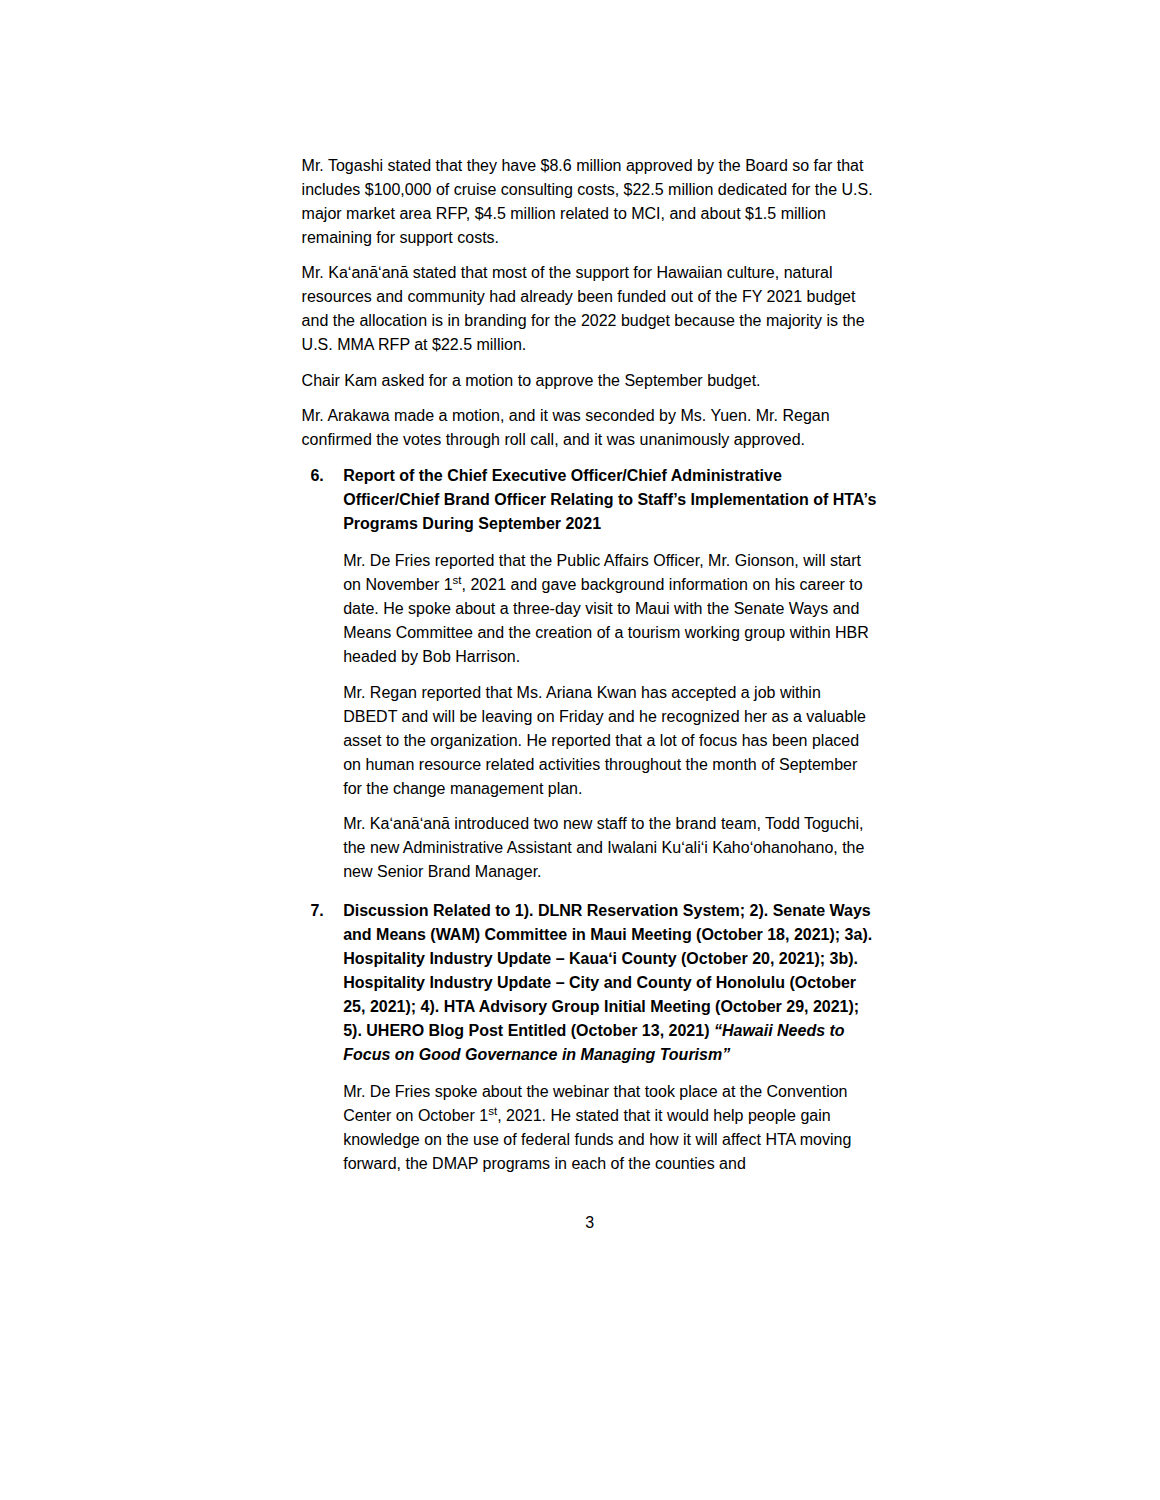Mr. Togashi stated that they have $8.6 million approved by the Board so far that includes $100,000 of cruise consulting costs, $22.5 million dedicated for the U.S. major market area RFP, $4.5 million related to MCI, and about $1.5 million remaining for support costs.
Mr. Kaʻanāʻanā stated that most of the support for Hawaiian culture, natural resources and community had already been funded out of the FY 2021 budget and the allocation is in branding for the 2022 budget because the majority is the U.S. MMA RFP at $22.5 million.
Chair Kam asked for a motion to approve the September budget.
Mr. Arakawa made a motion, and it was seconded by Ms. Yuen. Mr. Regan confirmed the votes through roll call, and it was unanimously approved.
Report of the Chief Executive Officer/Chief Administrative Officer/Chief Brand Officer Relating to Staff’s Implementation of HTA’s Programs During September 2021
Mr. De Fries reported that the Public Affairs Officer, Mr. Gionson, will start on November 1st, 2021 and gave background information on his career to date. He spoke about a three-day visit to Maui with the Senate Ways and Means Committee and the creation of a tourism working group within HBR headed by Bob Harrison.
Mr. Regan reported that Ms. Ariana Kwan has accepted a job within DBEDT and will be leaving on Friday and he recognized her as a valuable asset to the organization. He reported that a lot of focus has been placed on human resource related activities throughout the month of September for the change management plan.
Mr. Kaʻanāʻanā introduced two new staff to the brand team, Todd Toguchi, the new Administrative Assistant and Iwalani Kuʻaliʻi Kahoʻohanohano, the new Senior Brand Manager.
Discussion Related to 1). DLNR Reservation System; 2). Senate Ways and Means (WAM) Committee in Maui Meeting (October 18, 2021); 3a). Hospitality Industry Update – Kauaʻi County (October 20, 2021); 3b). Hospitality Industry Update – City and County of Honolulu (October 25, 2021); 4). HTA Advisory Group Initial Meeting (October 29, 2021); 5). UHERO Blog Post Entitled (October 13, 2021) “Hawaii Needs to Focus on Good Governance in Managing Tourism”
Mr. De Fries spoke about the webinar that took place at the Convention Center on October 1st, 2021. He stated that it would help people gain knowledge on the use of federal funds and how it will affect HTA moving forward, the DMAP programs in each of the counties and
3